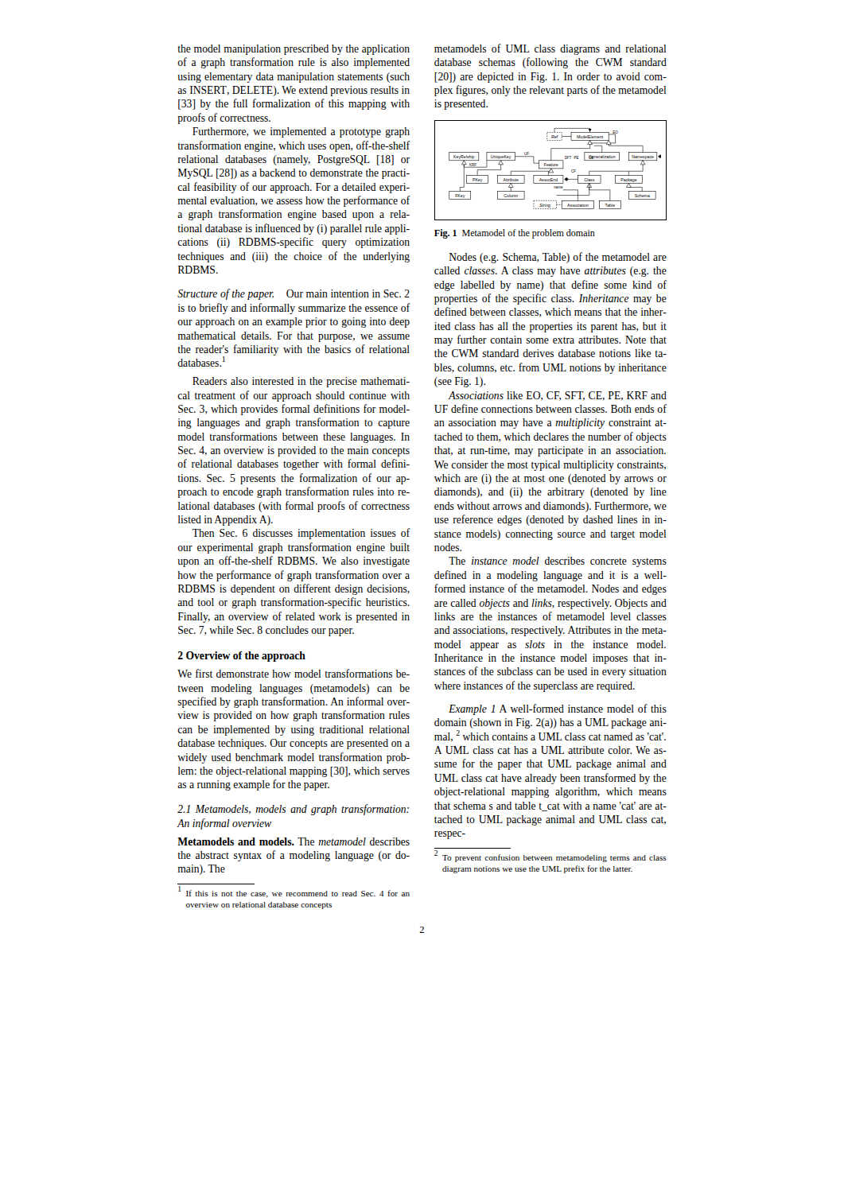the model manipulation prescribed by the application of a graph transformation rule is also implemented using elementary data manipulation statements (such as INSERT, DELETE). We extend previous results in [33] by the full formalization of this mapping with proofs of correctness.
Furthermore, we implemented a prototype graph transformation engine, which uses open, off-the-shelf relational databases (namely, PostgreSQL [18] or MySQL [28]) as a backend to demonstrate the practical feasibility of our approach. For a detailed experimental evaluation, we assess how the performance of a graph transformation engine based upon a relational database is influenced by (i) parallel rule applications (ii) RDBMS-specific query optimization techniques and (iii) the choice of the underlying RDBMS.
Structure of the paper. Our main intention in Sec. 2 is to briefly and informally summarize the essence of our approach on an example prior to going into deep mathematical details. For that purpose, we assume the reader's familiarity with the basics of relational databases.1
Readers also interested in the precise mathematical treatment of our approach should continue with Sec. 3, which provides formal definitions for modeling languages and graph transformation to capture model transformations between these languages. In Sec. 4, an overview is provided to the main concepts of relational databases together with formal definitions. Sec. 5 presents the formalization of our approach to encode graph transformation rules into relational databases (with formal proofs of correctness listed in Appendix A).
Then Sec. 6 discusses implementation issues of our experimental graph transformation engine built upon an off-the-shelf RDBMS. We also investigate how the performance of graph transformation over a RDBMS is dependent on different design decisions, and tool or graph transformation-specific heuristics. Finally, an overview of related work is presented in Sec. 7, while Sec. 8 concludes our paper.
2 Overview of the approach
We first demonstrate how model transformations between modeling languages (metamodels) can be specified by graph transformation. An informal overview is provided on how graph transformation rules can be implemented by using traditional relational database techniques. Our concepts are presented on a widely used benchmark model transformation problem: the object-relational mapping [30], which serves as a running example for the paper.
2.1 Metamodels, models and graph transformation: An informal overview
Metamodels and models. The metamodel describes the abstract syntax of a modeling language (or domain). The
1 If this is not the case, we recommend to read Sec. 4 for an overview on relational database concepts
metamodels of UML class diagrams and relational database schemas (following the CWM standard [20]) are depicted in Fig. 1. In order to avoid complex figures, only the relevant parts of the metamodel is presented.
ModelElement Ref EO KeyRelship UniqueKey Feature Generalization Namespace SFT PE CE UF KRF PKey Attribute AssocEnd Class Package CF FKey Column String Association Table Schema name
Fig. 1 Metamodel of the problem domain
Nodes (e.g. Schema, Table) of the metamodel are called classes. A class may have attributes (e.g. the edge labelled by name) that define some kind of properties of the specific class. Inheritance may be defined between classes, which means that the inherited class has all the properties its parent has, but it may further contain some extra attributes. Note that the CWM standard derives database notions like tables, columns, etc. from UML notions by inheritance (see Fig. 1).
Associations like EO, CF, SFT, CE, PE, KRF and UF define connections between classes. Both ends of an association may have a multiplicity constraint attached to them, which declares the number of objects that, at run-time, may participate in an association. We consider the most typical multiplicity constraints, which are (i) the at most one (denoted by arrows or diamonds), and (ii) the arbitrary (denoted by line ends without arrows and diamonds). Furthermore, we use reference edges (denoted by dashed lines in instance models) connecting source and target model nodes.
The instance model describes concrete systems defined in a modeling language and it is a well-formed instance of the metamodel. Nodes and edges are called objects and links, respectively. Objects and links are the instances of metamodel level classes and associations, respectively. Attributes in the metamodel appear as slots in the instance model. Inheritance in the instance model imposes that instances of the subclass can be used in every situation where instances of the superclass are required.
Example 1 A well-formed instance model of this domain (shown in Fig. 2(a)) has a UML package animal, 2 which contains a UML class cat named as 'cat'. A UML class cat has a UML attribute color. We assume for the paper that UML package animal and UML class cat have already been transformed by the object-relational mapping algorithm, which means that schema s and table t_cat with a name 'cat' are attached to UML package animal and UML class cat, respec-
2 To prevent confusion between metamodeling terms and class diagram notions we use the UML prefix for the latter.
2